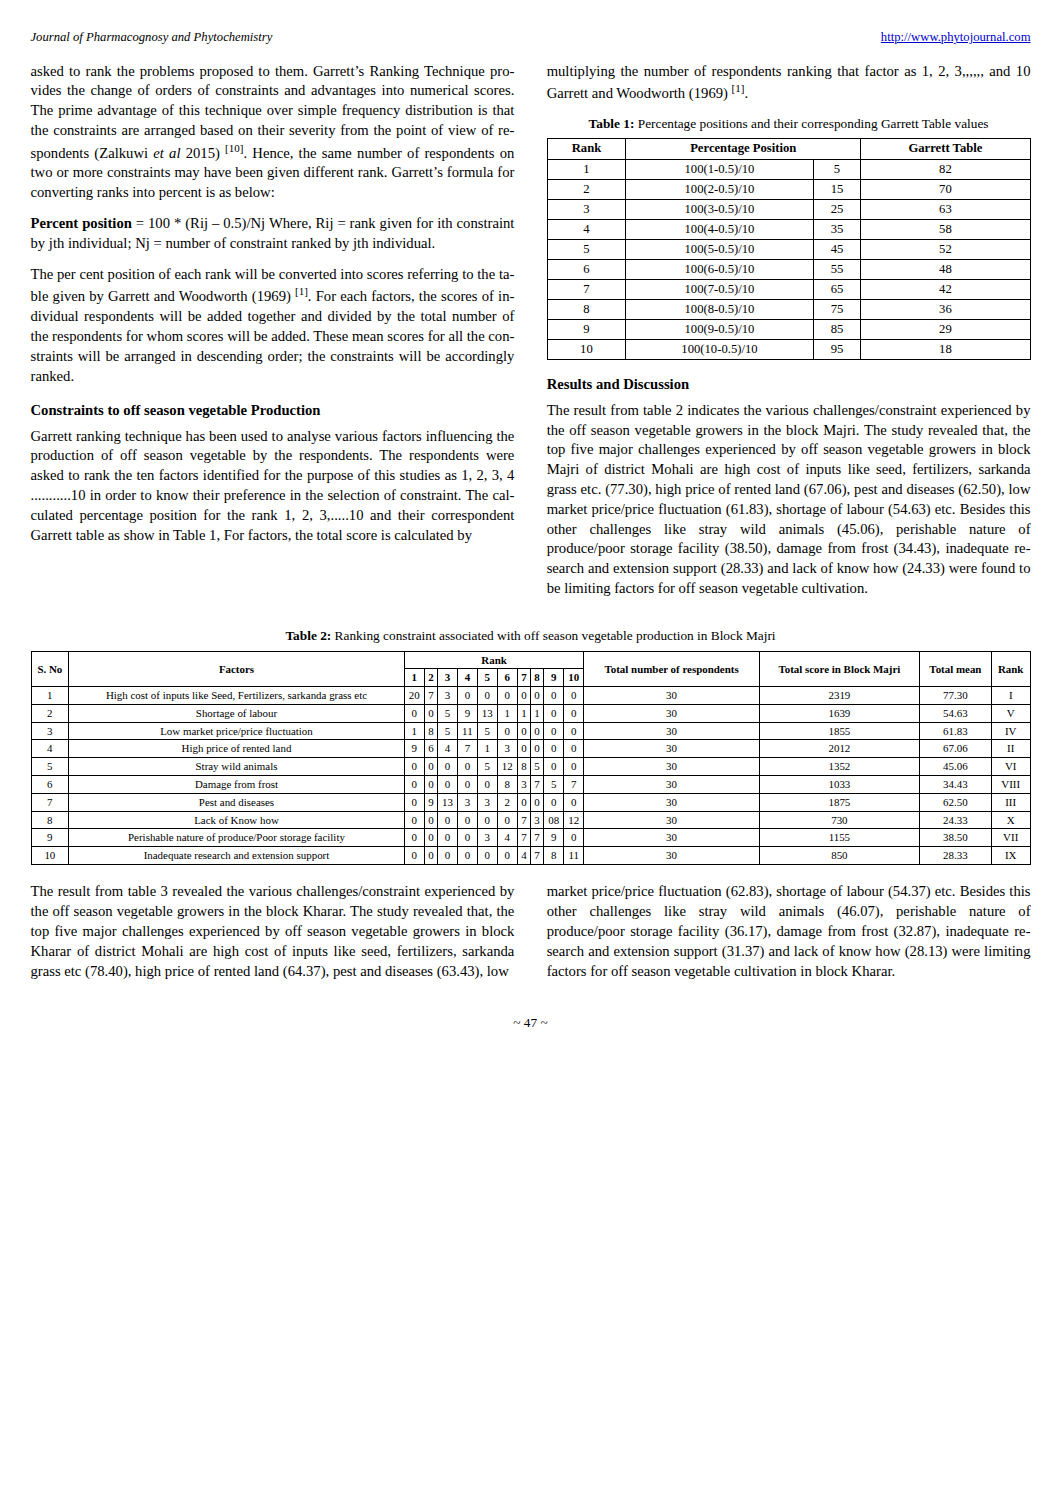Journal of Pharmacognosy and Phytochemistry
http://www.phytojournal.com
asked to rank the problems proposed to them. Garrett’s Ranking Technique provides the change of orders of constraints and advantages into numerical scores. The prime advantage of this technique over simple frequency distribution is that the constraints are arranged based on their severity from the point of view of respondents (Zalkuwi et al 2015) [10]. Hence, the same number of respondents on two or more constraints may have been given different rank. Garrett’s formula for converting ranks into percent is as below:
Percent position = 100 * (Rij – 0.5)/Nj Where, Rij = rank given for ith constraint by jth individual; Nj = number of constraint ranked by jth individual.
The per cent position of each rank will be converted into scores referring to the table given by Garrett and Woodworth (1969) [1]. For each factors, the scores of individual respondents will be added together and divided by the total number of the respondents for whom scores will be added. These mean scores for all the constraints will be arranged in descending order; the constraints will be accordingly ranked.
Constraints to off season vegetable Production
Garrett ranking technique has been used to analyse various factors influencing the production of off season vegetable by the respondents. The respondents were asked to rank the ten factors identified for the purpose of this studies as 1, 2, 3, 4 ...........10 in order to know their preference in the selection of constraint. The calculated percentage position for the rank 1, 2, 3,.....10 and their correspondent Garrett table as show in Table 1, For factors, the total score is calculated by
multiplying the number of respondents ranking that factor as 1, 2, 3,,,,,, and 10 Garrett and Woodworth (1969) [1].
Table 1: Percentage positions and their corresponding Garrett Table values
| Rank | Percentage Position | Garrett Table |
| --- | --- | --- |
| 1 | 100(1-0.5)/10 | 5 | 82 |
| 2 | 100(2-0.5)/10 | 15 | 70 |
| 3 | 100(3-0.5)/10 | 25 | 63 |
| 4 | 100(4-0.5)/10 | 35 | 58 |
| 5 | 100(5-0.5)/10 | 45 | 52 |
| 6 | 100(6-0.5)/10 | 55 | 48 |
| 7 | 100(7-0.5)/10 | 65 | 42 |
| 8 | 100(8-0.5)/10 | 75 | 36 |
| 9 | 100(9-0.5)/10 | 85 | 29 |
| 10 | 100(10-0.5)/10 | 95 | 18 |
Results and Discussion
The result from table 2 indicates the various challenges/constraint experienced by the off season vegetable growers in the block Majri. The study revealed that, the top five major challenges experienced by off season vegetable growers in block Majri of district Mohali are high cost of inputs like seed, fertilizers, sarkanda grass etc. (77.30), high price of rented land (67.06), pest and diseases (62.50), low market price/price fluctuation (61.83), shortage of labour (54.63) etc. Besides this other challenges like stray wild animals (45.06), perishable nature of produce/poor storage facility (38.50), damage from frost (34.43), inadequate research and extension support (28.33) and lack of know how (24.33) were found to be limiting factors for off season vegetable cultivation.
Table 2: Ranking constraint associated with off season vegetable production in Block Majri
| S. No | Factors | Rank | Total number of respondents | Total score in Block Majri | Total mean | Rank |
| --- | --- | --- | --- | --- | --- | --- |
| 1 | 2 | 3 | 4 | 5 | 6 | 7 | 8 | 9 | 10 |
| 1 | High cost of inputs like Seed, Fertilizers, sarkanda grass etc | 20 | 7 | 3 | 0 | 0 | 0 | 0 | 0 | 0 | 0 | 30 | 2319 | 77.30 | I |
| 2 | Shortage of labour | 0 | 0 | 5 | 9 | 13 | 1 | 1 | 1 | 0 | 0 | 30 | 1639 | 54.63 | V |
| 3 | Low market price/price fluctuation | 1 | 8 | 5 | 11 | 5 | 0 | 0 | 0 | 0 | 0 | 30 | 1855 | 61.83 | IV |
| 4 | High price of rented land | 9 | 6 | 4 | 7 | 1 | 3 | 0 | 0 | 0 | 0 | 30 | 2012 | 67.06 | II |
| 5 | Stray wild animals | 0 | 0 | 0 | 0 | 5 | 12 | 8 | 5 | 0 | 0 | 30 | 1352 | 45.06 | VI |
| 6 | Damage from frost | 0 | 0 | 0 | 0 | 0 | 8 | 3 | 7 | 5 | 7 | 30 | 1033 | 34.43 | VIII |
| 7 | Pest and diseases | 0 | 9 | 13 | 3 | 3 | 2 | 0 | 0 | 0 | 0 | 30 | 1875 | 62.50 | III |
| 8 | Lack of Know how | 0 | 0 | 0 | 0 | 0 | 0 | 7 | 3 | 08 | 12 | 30 | 730 | 24.33 | X |
| 9 | Perishable nature of produce/Poor storage facility | 0 | 0 | 0 | 0 | 3 | 4 | 7 | 7 | 9 | 0 | 30 | 1155 | 38.50 | VII |
| 10 | Inadequate research and extension support | 0 | 0 | 0 | 0 | 0 | 0 | 4 | 7 | 8 | 11 | 30 | 850 | 28.33 | IX |
The result from table 3 revealed the various challenges/constraint experienced by the off season vegetable growers in the block Kharar. The study revealed that, the top five major challenges experienced by off season vegetable growers in block Kharar of district Mohali are high cost of inputs like seed, fertilizers, sarkanda grass etc (78.40), high price of rented land (64.37), pest and diseases (63.43), low
market price/price fluctuation (62.83), shortage of labour (54.37) etc. Besides this other challenges like stray wild animals (46.07), perishable nature of produce/poor storage facility (36.17), damage from frost (32.87), inadequate research and extension support (31.37) and lack of know how (28.13) were limiting factors for off season vegetable cultivation in block Kharar.
~ 47 ~